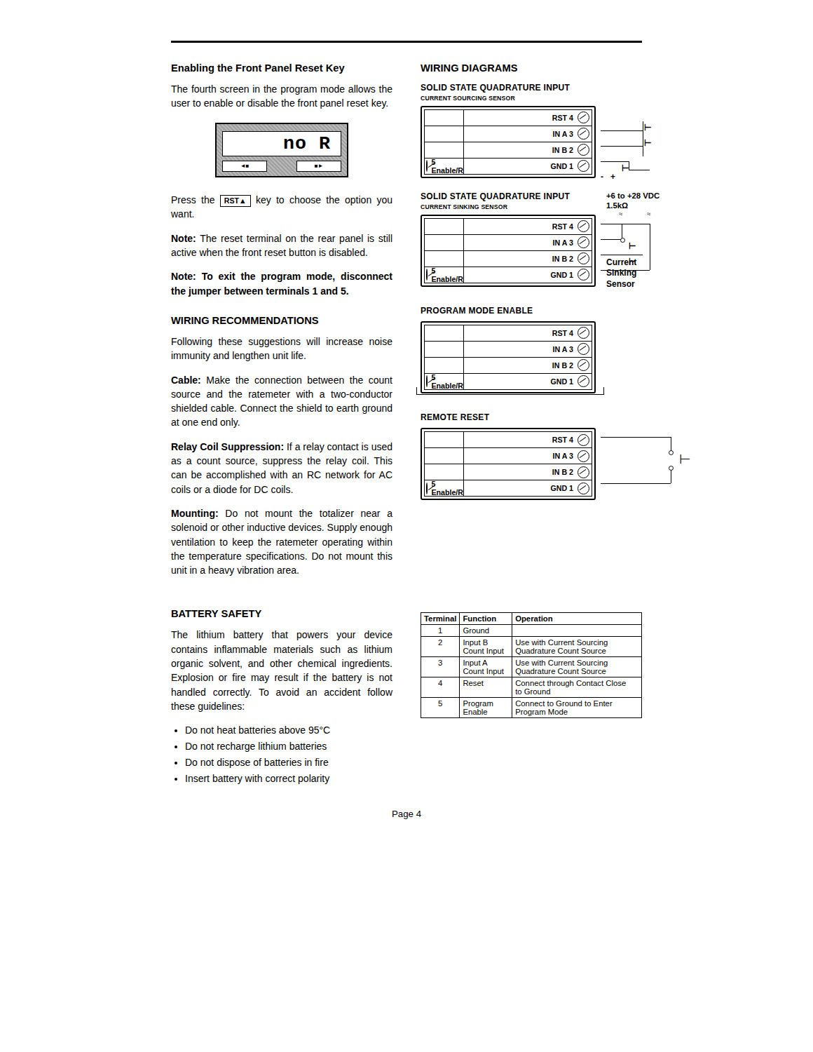Enabling the Front Panel Reset Key
The fourth screen in the program mode allows the user to enable or disable the front panel reset key.
no R
◄■
■►
Press the RST▲ key to choose the option you want.
Note: The reset terminal on the rear panel is still active when the front reset button is disabled.
Note: To exit the program mode, disconnect the jumper between terminals 1 and 5.
WIRING RECOMMENDATIONS
Following these suggestions will increase noise immunity and lengthen unit life.
Cable: Make the connection between the count source and the ratemeter with a two-conductor shielded cable. Connect the shield to earth ground at one end only.
Relay Coil Suppression: If a relay contact is used as a count source, suppress the relay coil. This can be accomplished with an RC network for AC coils or a diode for DC coils.
Mounting: Do not mount the totalizer near a solenoid or other inductive devices. Supply enough ventilation to keep the ratemeter operating within the temperature specifications. Do not mount this unit in a heavy vibration area.
WIRING DIAGRAMS
SOLID STATE QUADRATURE INPUT
CURRENT SOURCING SENSOR
5 Enable/R
RST 4
IN A 3
IN B 2
GND 1
⊢
⊢
⊢
- +
SOLID STATE QUADRATURE INPUT
CURRENT SINKING SENSOR
+6 to +28 VDC
1.5kΩ
5 Enable/R
RST 4
IN A 3
IN B 2
GND 1
≈
≈
⊢
⊢
Current
Sinking
Sensor
PROGRAM MODE ENABLE
5 Enable/R
RST 4
IN A 3
IN B 2
GND 1
REMOTE RESET
5 Enable/R
RST 4
IN A 3
IN B 2
GND 1
⊢
BATTERY SAFETY
The lithium battery that powers your device contains inflammable materials such as lithium organic solvent, and other chemical ingredients. Explosion or fire may result if the battery is not handled correctly. To avoid an accident follow these guidelines:
Do not heat batteries above 95°C
Do not recharge lithium batteries
Do not dispose of batteries in fire
Insert battery with correct polarity
| Terminal | Function | Operation |
| --- | --- | --- |
| 1 | Ground | |
| 2 | Input B Count Input | Use with Current Sourcing Quadrature Count Source |
| 3 | Input A Count Input | Use with Current Sourcing Quadrature Count Source |
| 4 | Reset | Connect through Contact Close to Ground |
| 5 | Program Enable | Connect to Ground to Enter Program Mode |
Page 4